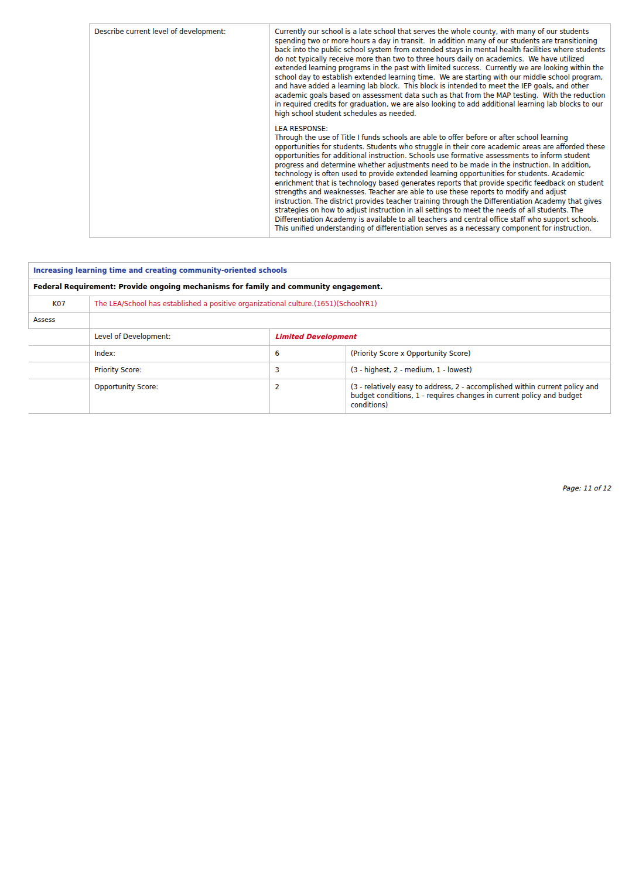| | Describe current level of development: | Currently our school is a late school that serves the whole county, with many of our students spending two or more hours a day in transit. In addition many of our students are transitioning back into the public school system from extended stays in mental health facilities where students do not typically receive more than two to three hours daily on academics. We have utilized extended learning programs in the past with limited success. Currently we are looking within the school day to establish extended learning time. We are starting with our middle school program, and have added a learning lab block. This block is intended to meet the IEP goals, and other academic goals based on assessment data such as that from the MAP testing. With the reduction in required credits for graduation, we are also looking to add additional learning lab blocks to our high school student schedules as needed. LEA RESPONSE: Through the use of Title I funds schools are able to offer before or after school learning opportunities for students. Students who struggle in their core academic areas are afforded these opportunities for additional instruction. Schools use formative assessments to inform student progress and determine whether adjustments need to be made in the instruction. In addition, technology is often used to provide extended learning opportunities for students. Academic enrichment that is technology based generates reports that provide specific feedback on student strengths and weaknesses. Teacher are able to use these reports to modify and adjust instruction. The district provides teacher training through the Differentiation Academy that gives strategies on how to adjust instruction in all settings to meet the needs of all students. The Differentiation Academy is available to all teachers and central office staff who support schools. This unified understanding of differentiation serves as a necessary component for instruction. |
| Increasing learning time and creating community-oriented schools |
| Federal Requirement: Provide ongoing mechanisms for family and community engagement. |
| K07 | The LEA/School has established a positive organizational culture.(1651)(SchoolYR1) |
| Assess | |
| | Level of Development: | Limited Development |
| | Index: | 6 | (Priority Score x Opportunity Score) |
| | Priority Score: | 3 | (3 - highest, 2 - medium, 1 - lowest) |
| | Opportunity Score: | 2 | (3 - relatively easy to address, 2 - accomplished within current policy and budget conditions, 1 - requires changes in current policy and budget conditions) |
Page: 11 of 12